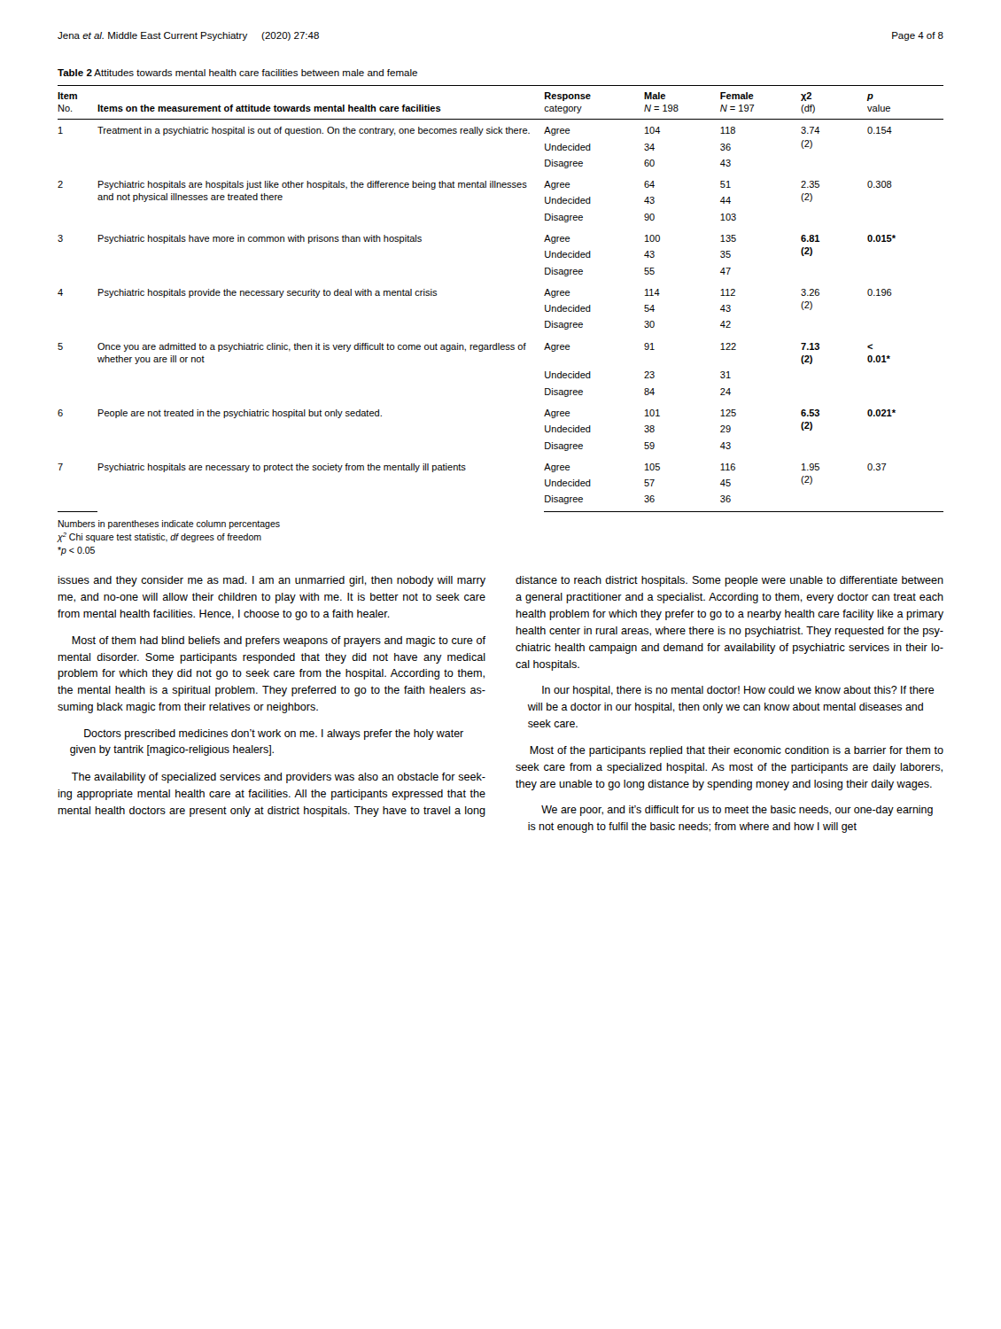Jena et al. Middle East Current Psychiatry (2020) 27:48
Page 4 of 8
Table 2 Attitudes towards mental health care facilities between male and female
| Item No. | Items on the measurement of attitude towards mental health care facilities | Response category | Male N = 198 | Female N = 197 | χ2 (df) | p value |
| --- | --- | --- | --- | --- | --- | --- |
| 1 | Treatment in a psychiatric hospital is out of question. On the contrary, one becomes really sick there. | Agree | 104 | 118 | 3.74 (2) | 0.154 |
| | Undecided | 34 | 36 | |
| | Disagree | 60 | 43 | | |
| 2 | Psychiatric hospitals are hospitals just like other hospitals, the difference being that mental illnesses and not physical illnesses are treated there | Agree | 64 | 51 | 2.35 (2) | 0.308 |
| | Undecided | 43 | 44 | |
| | Disagree | 90 | 103 | | |
| 3 | Psychiatric hospitals have more in common with prisons than with hospitals | Agree | 100 | 135 | 6.81 (2) | 0.015* |
| | Undecided | 43 | 35 | |
| | Disagree | 55 | 47 | | |
| 4 | Psychiatric hospitals provide the necessary security to deal with a mental crisis | Agree | 114 | 112 | 3.26 (2) | 0.196 |
| | Undecided | 54 | 43 | |
| | Disagree | 30 | 42 | | |
| 5 | Once you are admitted to a psychiatric clinic, then it is very difficult to come out again, regardless of whether you are ill or not | Agree | 91 | 122 | 7.13 (2) | < 0.01* |
| | Undecided | 23 | 31 |
| | Disagree | 84 | 24 | | |
| 6 | People are not treated in the psychiatric hospital but only sedated. | Agree | 101 | 125 | 6.53 (2) | 0.021* |
| | Undecided | 38 | 29 | |
| | Disagree | 59 | 43 | | |
| 7 | Psychiatric hospitals are necessary to protect the society from the mentally ill patients | Agree | 105 | 116 | 1.95 (2) | 0.37 |
| | Undecided | 57 | 45 | |
| | Disagree | 36 | 36 | | |
Numbers in parentheses indicate column percentages
χ2 Chi square test statistic, df degrees of freedom
*p < 0.05
issues and they consider me as mad. I am an unmarried girl, then nobody will marry me, and no-one will allow their children to play with me. It is better not to seek care from mental health facilities. Hence, I choose to go to a faith healer.
Most of them had blind beliefs and prefers weapons of prayers and magic to cure of mental disorder. Some participants responded that they did not have any medical problem for which they did not go to seek care from the hospital. According to them, the mental health is a spiritual problem. They preferred to go to the faith healers assuming black magic from their relatives or neighbors.
Doctors prescribed medicines don’t work on me. I always prefer the holy water given by tantrik [magico-religious healers].
The availability of specialized services and providers was also an obstacle for seeking appropriate mental health care at facilities. All the participants expressed that the mental health doctors are present only at district hospitals. They have to travel a long distance to reach district hospitals. Some people were unable to differentiate between a general practitioner and a specialist. According to them, every doctor can treat each health problem for which they prefer to go to a nearby health care facility like a primary health center in rural areas, where there is no psychiatrist. They requested for the psychiatric health campaign and demand for availability of psychiatric services in their local hospitals.
In our hospital, there is no mental doctor! How could we know about this? If there will be a doctor in our hospital, then only we can know about mental diseases and seek care.
Most of the participants replied that their economic condition is a barrier for them to seek care from a specialized hospital. As most of the participants are daily laborers, they are unable to go long distance by spending money and losing their daily wages.
We are poor, and it’s difficult for us to meet the basic needs, our one-day earning is not enough to fulfil the basic needs; from where and how I will get